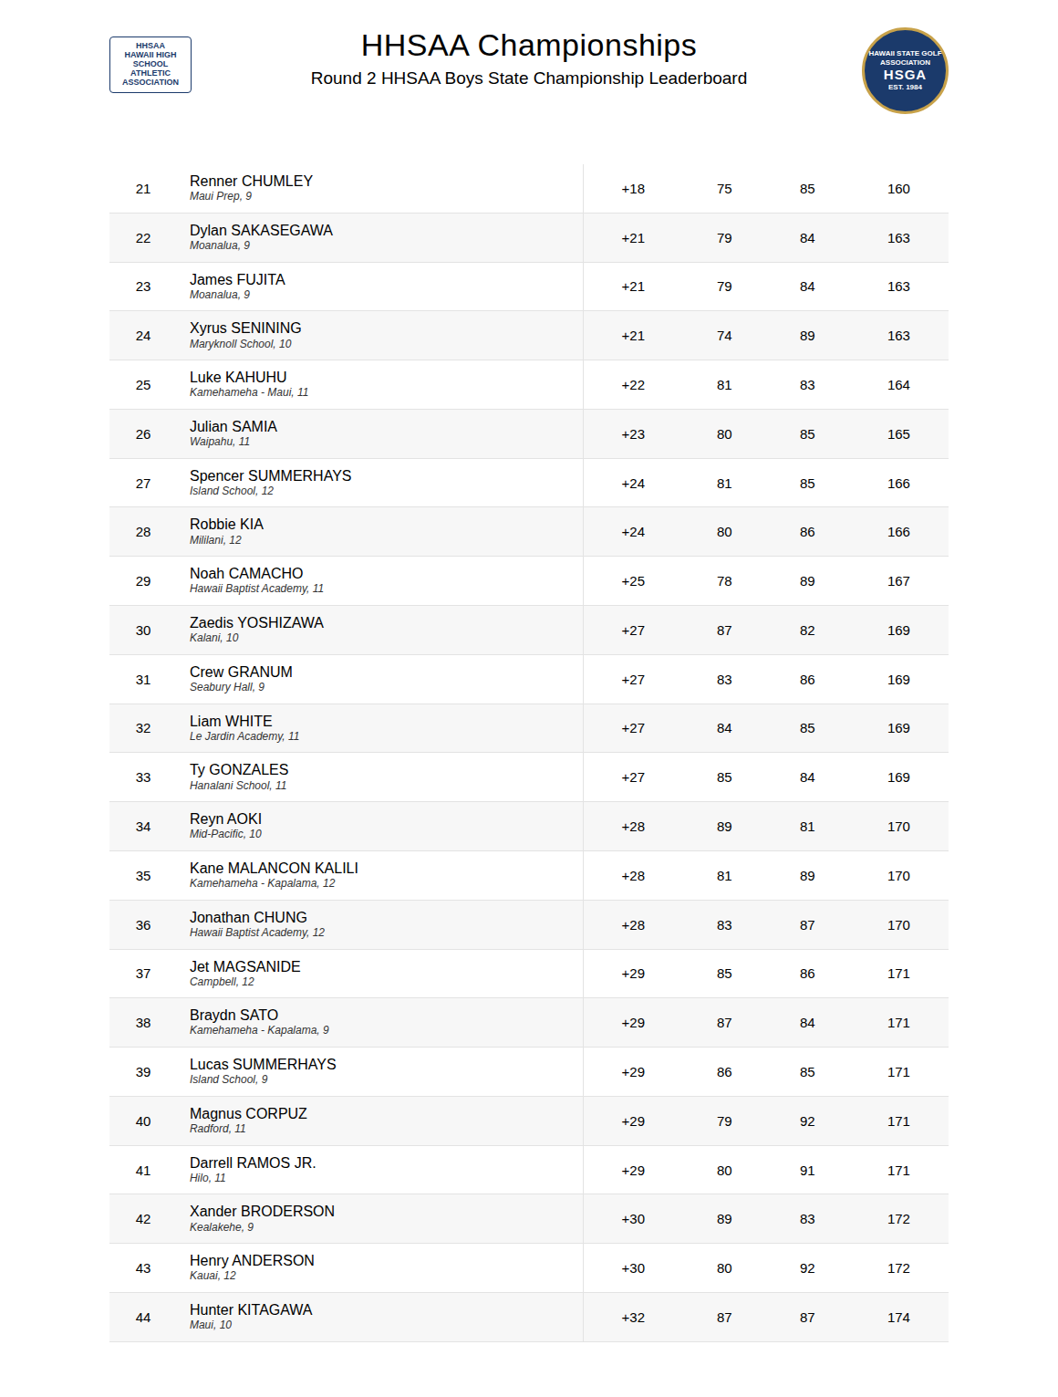HHSAA
HAWAII HIGH SCHOOL
ATHLETIC ASSOCIATION
HAWAII STATE GOLF ASSOCIATION HSGA EST. 1984
HHSAA Championships
Round 2 HHSAA Boys State Championship Leaderboard
| 21 | Renner CHUMLEY Maui Prep, 9 | +18 | 75 | 85 | 160 |
| 22 | Dylan SAKASEGAWA Moanalua, 9 | +21 | 79 | 84 | 163 |
| 23 | James FUJITA Moanalua, 9 | +21 | 79 | 84 | 163 |
| 24 | Xyrus SENINING Maryknoll School, 10 | +21 | 74 | 89 | 163 |
| 25 | Luke KAHUHU Kamehameha - Maui, 11 | +22 | 81 | 83 | 164 |
| 26 | Julian SAMIA Waipahu, 11 | +23 | 80 | 85 | 165 |
| 27 | Spencer SUMMERHAYS Island School, 12 | +24 | 81 | 85 | 166 |
| 28 | Robbie KIA Mililani, 12 | +24 | 80 | 86 | 166 |
| 29 | Noah CAMACHO Hawaii Baptist Academy, 11 | +25 | 78 | 89 | 167 |
| 30 | Zaedis YOSHIZAWA Kalani, 10 | +27 | 87 | 82 | 169 |
| 31 | Crew GRANUM Seabury Hall, 9 | +27 | 83 | 86 | 169 |
| 32 | Liam WHITE Le Jardin Academy, 11 | +27 | 84 | 85 | 169 |
| 33 | Ty GONZALES Hanalani School, 11 | +27 | 85 | 84 | 169 |
| 34 | Reyn AOKI Mid-Pacific, 10 | +28 | 89 | 81 | 170 |
| 35 | Kane MALANCON KALILI Kamehameha - Kapalama, 12 | +28 | 81 | 89 | 170 |
| 36 | Jonathan CHUNG Hawaii Baptist Academy, 12 | +28 | 83 | 87 | 170 |
| 37 | Jet MAGSANIDE Campbell, 12 | +29 | 85 | 86 | 171 |
| 38 | Braydn SATO Kamehameha - Kapalama, 9 | +29 | 87 | 84 | 171 |
| 39 | Lucas SUMMERHAYS Island School, 9 | +29 | 86 | 85 | 171 |
| 40 | Magnus CORPUZ Radford, 11 | +29 | 79 | 92 | 171 |
| 41 | Darrell RAMOS JR. Hilo, 11 | +29 | 80 | 91 | 171 |
| 42 | Xander BRODERSON Kealakehe, 9 | +30 | 89 | 83 | 172 |
| 43 | Henry ANDERSON Kauai, 12 | +30 | 80 | 92 | 172 |
| 44 | Hunter KITAGAWA Maui, 10 | +32 | 87 | 87 | 174 |